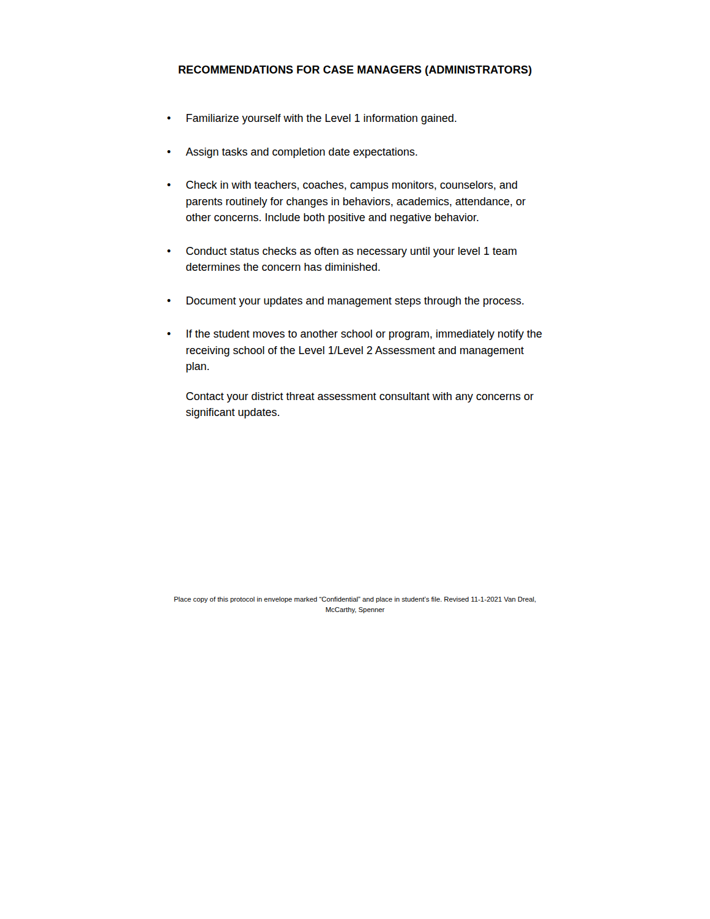RECOMMENDATIONS FOR CASE MANAGERS (ADMINISTRATORS)
Familiarize yourself with the Level 1 information gained.
Assign tasks and completion date expectations.
Check in with teachers, coaches, campus monitors, counselors, and parents routinely for changes in behaviors, academics, attendance, or other concerns. Include both positive and negative behavior.
Conduct status checks as often as necessary until your level 1 team determines the concern has diminished.
Document your updates and management steps through the process.
If the student moves to another school or program, immediately notify the receiving school of the Level 1/Level 2 Assessment and management plan.
Contact your district threat assessment consultant with any concerns or significant updates.
Place copy of this protocol in envelope marked “Confidential” and place in student’s file. Revised 11-1-2021 Van Dreal, McCarthy, Spenner